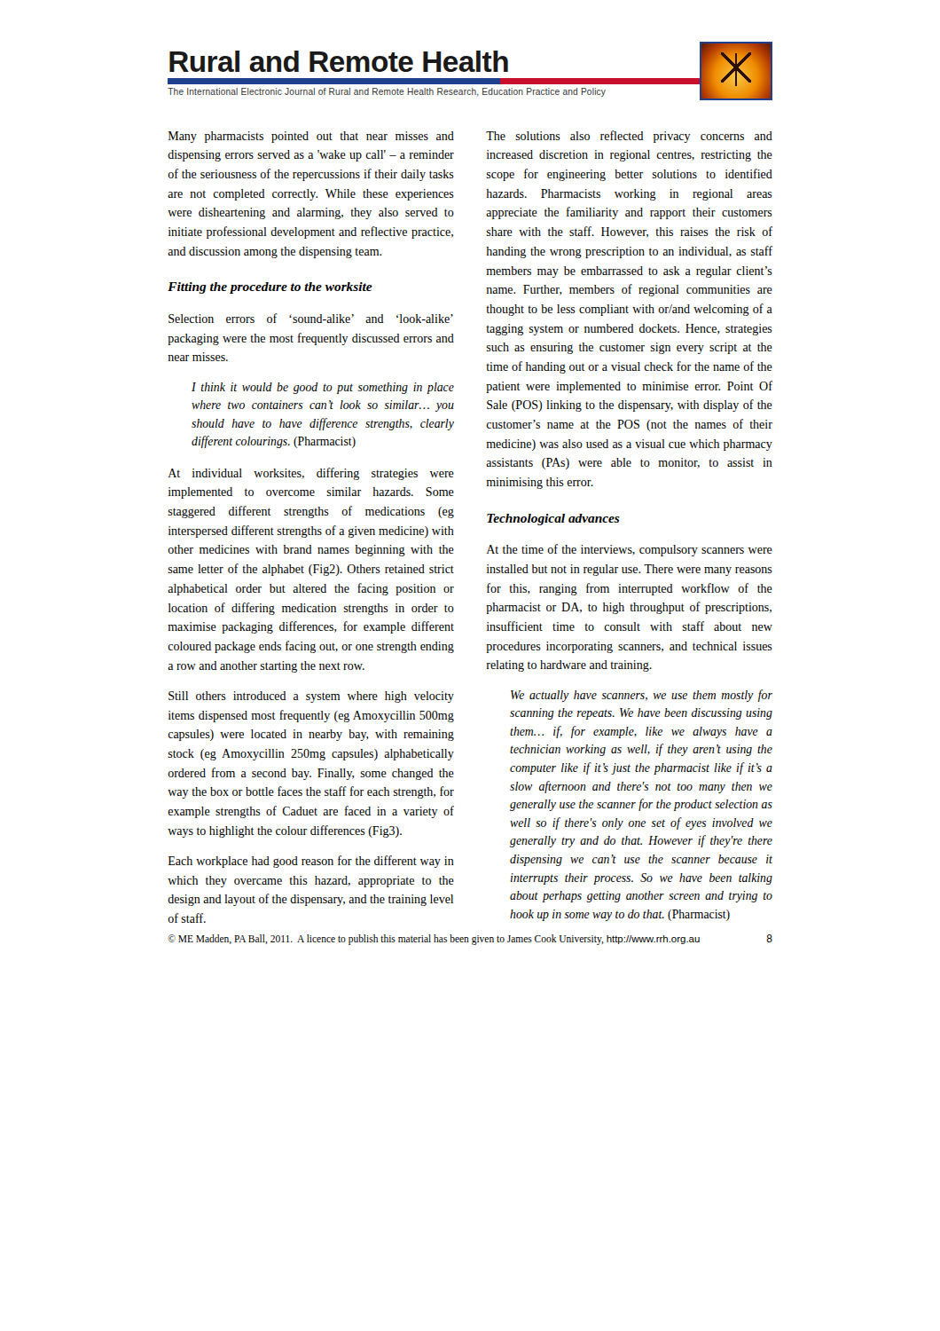Rural and Remote Health
The International Electronic Journal of Rural and Remote Health Research, Education Practice and Policy
Many pharmacists pointed out that near misses and dispensing errors served as a 'wake up call' – a reminder of the seriousness of the repercussions if their daily tasks are not completed correctly. While these experiences were disheartening and alarming, they also served to initiate professional development and reflective practice, and discussion among the dispensing team.
Fitting the procedure to the worksite
Selection errors of ‘sound-alike’ and ‘look-alike’ packaging were the most frequently discussed errors and near misses.
I think it would be good to put something in place where two containers can’t look so similar… you should have to have difference strengths, clearly different colourings. (Pharmacist)
At individual worksites, differing strategies were implemented to overcome similar hazards. Some staggered different strengths of medications (eg interspersed different strengths of a given medicine) with other medicines with brand names beginning with the same letter of the alphabet (Fig2). Others retained strict alphabetical order but altered the facing position or location of differing medication strengths in order to maximise packaging differences, for example different coloured package ends facing out, or one strength ending a row and another starting the next row.
Still others introduced a system where high velocity items dispensed most frequently (eg Amoxycillin 500mg capsules) were located in nearby bay, with remaining stock (eg Amoxycillin 250mg capsules) alphabetically ordered from a second bay. Finally, some changed the way the box or bottle faces the staff for each strength, for example strengths of Caduet are faced in a variety of ways to highlight the colour differences (Fig3).
Each workplace had good reason for the different way in which they overcame this hazard, appropriate to the design and layout of the dispensary, and the training level of staff.
The solutions also reflected privacy concerns and increased discretion in regional centres, restricting the scope for engineering better solutions to identified hazards. Pharmacists working in regional areas appreciate the familiarity and rapport their customers share with the staff. However, this raises the risk of handing the wrong prescription to an individual, as staff members may be embarrassed to ask a regular client’s name. Further, members of regional communities are thought to be less compliant with or/and welcoming of a tagging system or numbered dockets. Hence, strategies such as ensuring the customer sign every script at the time of handing out or a visual check for the name of the patient were implemented to minimise error. Point Of Sale (POS) linking to the dispensary, with display of the customer’s name at the POS (not the names of their medicine) was also used as a visual cue which pharmacy assistants (PAs) were able to monitor, to assist in minimising this error.
Technological advances
At the time of the interviews, compulsory scanners were installed but not in regular use. There were many reasons for this, ranging from interrupted workflow of the pharmacist or DA, to high throughput of prescriptions, insufficient time to consult with staff about new procedures incorporating scanners, and technical issues relating to hardware and training.
We actually have scanners, we use them mostly for scanning the repeats. We have been discussing using them… if, for example, like we always have a technician working as well, if they aren’t using the computer like if it’s just the pharmacist like if it’s a slow afternoon and there's not too many then we generally use the scanner for the product selection as well so if there's only one set of eyes involved we generally try and do that. However if they're there dispensing we can’t use the scanner because it interrupts their process. So we have been talking about perhaps getting another screen and trying to hook up in some way to do that. (Pharmacist)
© ME Madden, PA Ball, 2011. A licence to publish this material has been given to James Cook University, http://www.rrh.org.au 8